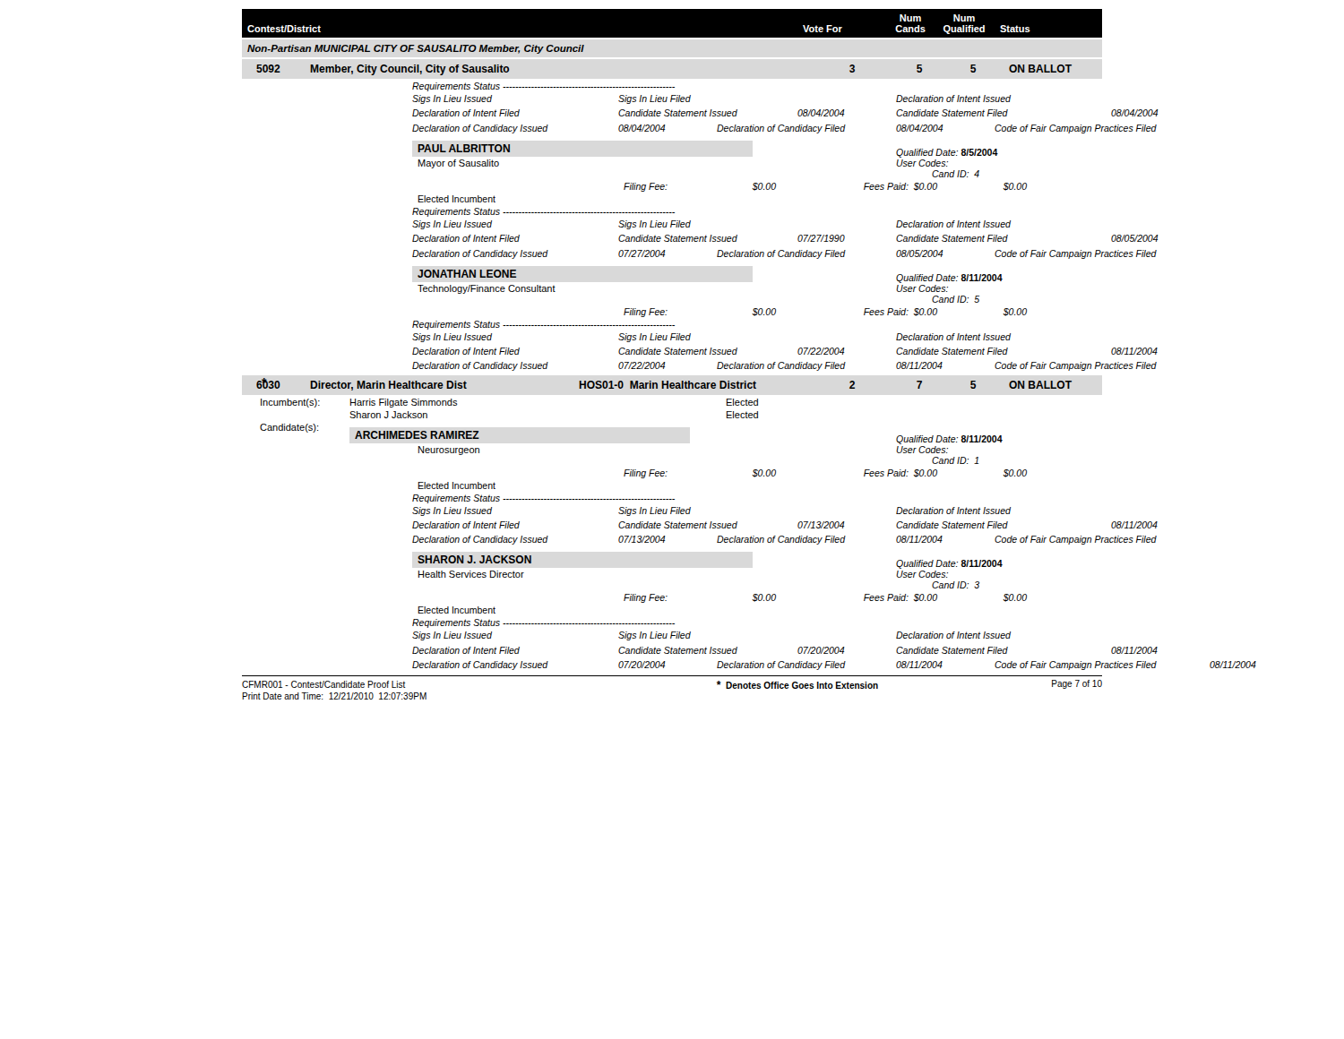Contest/District
Vote For
Num Cands
Num Qualified
Status
Non-Partisan MUNICIPAL CITY OF SAUSALITO Member, City Council
5092
Member, City Council, City of Sausalito
3
5
5
ON BALLOT
Requirements Status -------------------------------------------------------
Sigs In Lieu Issued
Sigs In Lieu Filed
Declaration of Intent Issued
Declaration of Intent Filed
Candidate Statement Issued
08/04/2004
Candidate Statement Filed
08/04/2004
Declaration of Candidacy Issued
08/04/2004
Declaration of Candidacy Filed
08/04/2004
Code of Fair Campaign Practices Filed
PAUL ALBRITTON
Mayor of Sausalito
Qualified Date: 8/5/2004
User Codes:
Cand ID: 4
Filing Fee:
$0.00
Fees Paid: $0.00
$0.00
Elected Incumbent
Requirements Status -------------------------------------------------------
Sigs In Lieu Issued
Sigs In Lieu Filed
Declaration of Intent Issued
Declaration of Intent Filed
Candidate Statement Issued
07/27/1990
Candidate Statement Filed
08/05/2004
Declaration of Candidacy Issued
07/27/2004
Declaration of Candidacy Filed
08/05/2004
Code of Fair Campaign Practices Filed
JONATHAN LEONE
Technology/Finance Consultant
Qualified Date: 8/11/2004
User Codes:
Cand ID: 5
Filing Fee:
$0.00
Fees Paid: $0.00
$0.00
Requirements Status -------------------------------------------------------
Sigs In Lieu Issued
Sigs In Lieu Filed
Declaration of Intent Issued
Declaration of Intent Filed
Candidate Statement Issued
07/22/2004
Candidate Statement Filed
08/11/2004
Declaration of Candidacy Issued
07/22/2004
Declaration of Candidacy Filed
08/11/2004
Code of Fair Campaign Practices Filed
*
6030
Director, Marin Healthcare Dist
HOS01-0 Marin Healthcare District
2
7
5
ON BALLOT
Incumbent(s):
Harris Filgate Simmonds
Elected
Sharon J Jackson
Elected
Candidate(s):
ARCHIMEDES RAMIREZ
Neurosurgeon
Qualified Date: 8/11/2004
User Codes:
Cand ID: 1
Filing Fee:
$0.00
Fees Paid: $0.00
$0.00
Elected Incumbent
Requirements Status -------------------------------------------------------
Sigs In Lieu Issued
Sigs In Lieu Filed
Declaration of Intent Issued
Declaration of Intent Filed
Candidate Statement Issued
07/13/2004
Candidate Statement Filed
08/11/2004
Declaration of Candidacy Issued
07/13/2004
Declaration of Candidacy Filed
08/11/2004
Code of Fair Campaign Practices Filed
SHARON J. JACKSON
Health Services Director
Qualified Date: 8/11/2004
User Codes:
Cand ID: 3
Filing Fee:
$0.00
Fees Paid: $0.00
$0.00
Elected Incumbent
Requirements Status -------------------------------------------------------
Sigs In Lieu Issued
Sigs In Lieu Filed
Declaration of Intent Issued
Declaration of Intent Filed
Candidate Statement Issued
07/20/2004
Candidate Statement Filed
08/11/2004
Declaration of Candidacy Issued
07/20/2004
Declaration of Candidacy Filed
08/11/2004
Code of Fair Campaign Practices Filed
08/11/2004
CFMR001 - Contest/Candidate Proof List
Print Date and Time: 12/21/2010 12:07:39PM
* Denotes Office Goes Into Extension
Page 7 of 10